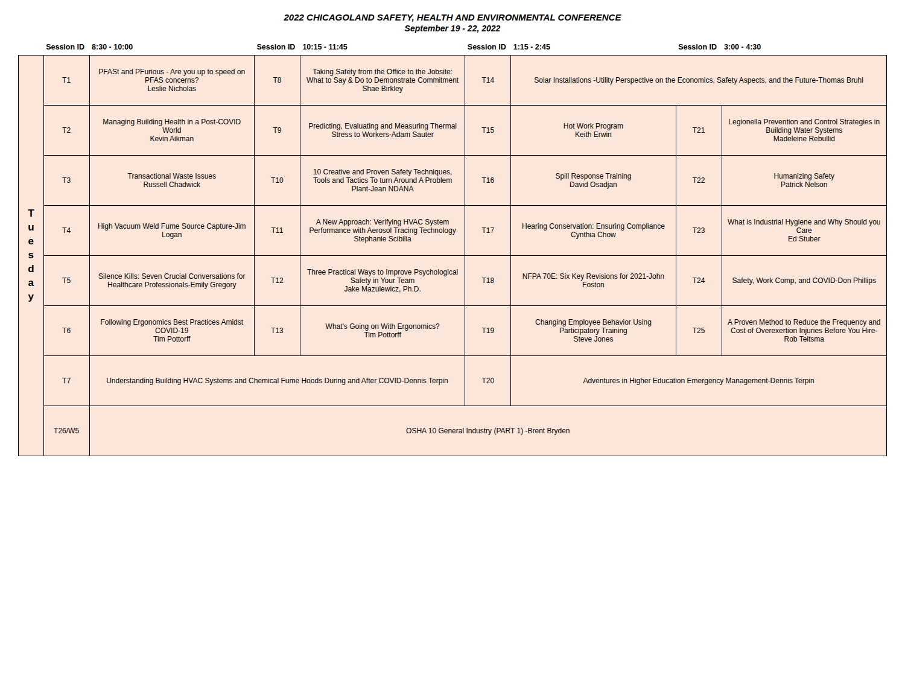2022 CHICAGOLAND SAFETY, HEALTH AND ENVIRONMENTAL CONFERENCE
September 19 - 22, 2022
| | Session ID | 8:30 - 10:00 | Session ID | 10:15 - 11:45 | Session ID | 1:15 - 2:45 | Session ID | 3:00 - 4:30 |
| T u e s d a y | T1 | PFASt and PFurious - Are you up to speed on PFAS concerns? Leslie Nicholas | T8 | Taking Safety from the Office to the Jobsite: What to Say & Do to Demonstrate Commitment Shae Birkley | T14 | Solar Installations -Utility Perspective on the Economics, Safety Aspects, and the Future-Thomas Bruhl |
| T2 | Managing Building Health in a Post-COVID World Kevin Aikman | T9 | Predicting, Evaluating and Measuring Thermal Stress to Workers-Adam Sauter | T15 | Hot Work Program Keith Erwin | T21 | Legionella Prevention and Control Strategies in Building Water Systems Madeleine Rebullid |
| T3 | Transactional Waste Issues Russell Chadwick | T10 | 10 Creative and Proven Safety Techniques, Tools and Tactics To turn Around A Problem Plant-Jean NDANA | T16 | Spill Response Training David Osadjan | T22 | Humanizing Safety Patrick Nelson |
| T4 | High Vacuum Weld Fume Source Capture-Jim Logan | T11 | A New Approach: Verifying HVAC System Performance with Aerosol Tracing Technology Stephanie Scibilia | T17 | Hearing Conservation: Ensuring Compliance Cynthia Chow | T23 | What is Industrial Hygiene and Why Should you Care Ed Stuber |
| T5 | Silence Kills: Seven Crucial Conversations for Healthcare Professionals-Emily Gregory | T12 | Three Practical Ways to Improve Psychological Safety in Your Team Jake Mazulewicz, Ph.D. | T18 | NFPA 70E: Six Key Revisions for 2021-John Foston | T24 | Safety, Work Comp, and COVID-Don Phillips |
| T6 | Following Ergonomics Best Practices Amidst COVID-19 Tim Pottorff | T13 | What's Going on With Ergonomics? Tim Pottorff | T19 | Changing Employee Behavior Using Participatory Training Steve Jones | T25 | A Proven Method to Reduce the Frequency and Cost of Overexertion Injuries Before You Hire-Rob Teitsma |
| T7 | Understanding Building HVAC Systems and Chemical Fume Hoods During and After COVID-Dennis Terpin | T20 | Adventures in Higher Education Emergency Management-Dennis Terpin |
| T26/W5 | OSHA 10 General Industry (PART 1) -Brent Bryden |